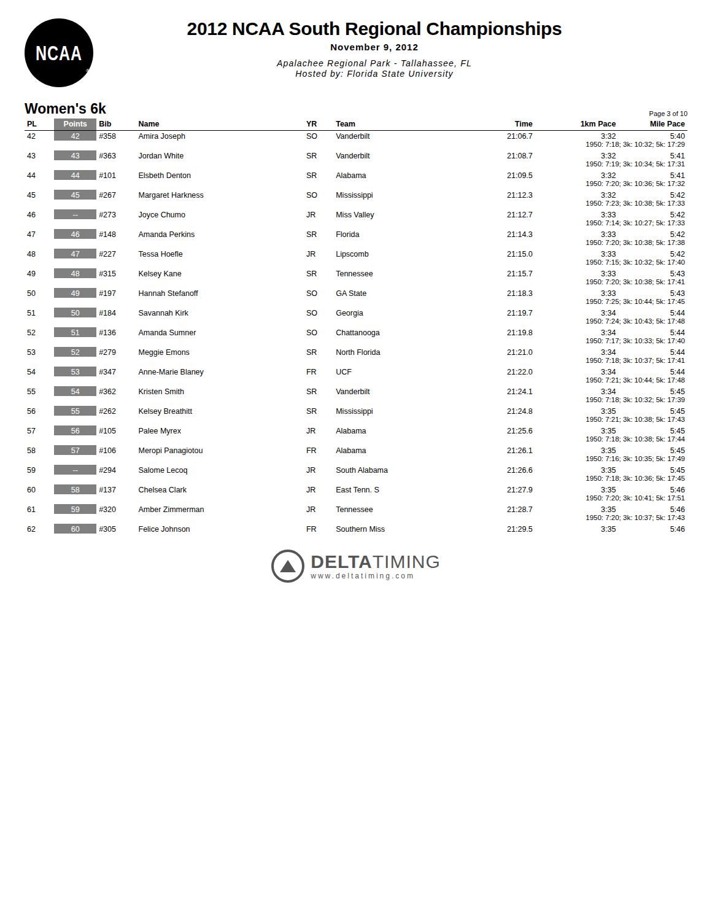NCAA ®
2012 NCAA South Regional Championships
November 9, 2012
Apalachee Regional Park - Tallahassee, FL
Hosted by: Florida State University
Women's 6k
Page 3 of 10
| PL | Points | Bib | Name | YR | Team | Time | 1km Pace | Mile Pace |
| --- | --- | --- | --- | --- | --- | --- | --- | --- |
| 42 | 42 | #358 | Amira Joseph | SO | Vanderbilt | 21:06.7 | 3:32 | 5:40 |
| 1950: 7:18; 3k: 10:32; 5k: 17:29 |
| 43 | 43 | #363 | Jordan White | SR | Vanderbilt | 21:08.7 | 3:32 | 5:41 |
| 1950: 7:19; 3k: 10:34; 5k: 17:31 |
| 44 | 44 | #101 | Elsbeth Denton | SR | Alabama | 21:09.5 | 3:32 | 5:41 |
| 1950: 7:20; 3k: 10:36; 5k: 17:32 |
| 45 | 45 | #267 | Margaret Harkness | SO | Mississippi | 21:12.3 | 3:32 | 5:42 |
| 1950: 7:23; 3k: 10:38; 5k: 17:33 |
| 46 | -- | #273 | Joyce Chumo | JR | Miss Valley | 21:12.7 | 3:33 | 5:42 |
| 1950: 7:14; 3k: 10:27; 5k: 17:33 |
| 47 | 46 | #148 | Amanda Perkins | SR | Florida | 21:14.3 | 3:33 | 5:42 |
| 1950: 7:20; 3k: 10:38; 5k: 17:38 |
| 48 | 47 | #227 | Tessa Hoefle | JR | Lipscomb | 21:15.0 | 3:33 | 5:42 |
| 1950: 7:15; 3k: 10:32; 5k: 17:40 |
| 49 | 48 | #315 | Kelsey Kane | SR | Tennessee | 21:15.7 | 3:33 | 5:43 |
| 1950: 7:20; 3k: 10:38; 5k: 17:41 |
| 50 | 49 | #197 | Hannah Stefanoff | SO | GA State | 21:18.3 | 3:33 | 5:43 |
| 1950: 7:25; 3k: 10:44; 5k: 17:45 |
| 51 | 50 | #184 | Savannah Kirk | SO | Georgia | 21:19.7 | 3:34 | 5:44 |
| 1950: 7:24; 3k: 10:43; 5k: 17:48 |
| 52 | 51 | #136 | Amanda Sumner | SO | Chattanooga | 21:19.8 | 3:34 | 5:44 |
| 1950: 7:17; 3k: 10:33; 5k: 17:40 |
| 53 | 52 | #279 | Meggie Emons | SR | North Florida | 21:21.0 | 3:34 | 5:44 |
| 1950: 7:18; 3k: 10:37; 5k: 17:41 |
| 54 | 53 | #347 | Anne-Marie Blaney | FR | UCF | 21:22.0 | 3:34 | 5:44 |
| 1950: 7:21; 3k: 10:44; 5k: 17:48 |
| 55 | 54 | #362 | Kristen Smith | SR | Vanderbilt | 21:24.1 | 3:34 | 5:45 |
| 1950: 7:18; 3k: 10:32; 5k: 17:39 |
| 56 | 55 | #262 | Kelsey Breathitt | SR | Mississippi | 21:24.8 | 3:35 | 5:45 |
| 1950: 7:21; 3k: 10:38; 5k: 17:43 |
| 57 | 56 | #105 | Palee Myrex | JR | Alabama | 21:25.6 | 3:35 | 5:45 |
| 1950: 7:18; 3k: 10:38; 5k: 17:44 |
| 58 | 57 | #106 | Meropi Panagiotou | FR | Alabama | 21:26.1 | 3:35 | 5:45 |
| 1950: 7:16; 3k: 10:35; 5k: 17:49 |
| 59 | -- | #294 | Salome Lecoq | JR | South Alabama | 21:26.6 | 3:35 | 5:45 |
| 1950: 7:18; 3k: 10:36; 5k: 17:45 |
| 60 | 58 | #137 | Chelsea Clark | JR | East Tenn. S | 21:27.9 | 3:35 | 5:46 |
| 1950: 7:20; 3k: 10:41; 5k: 17:51 |
| 61 | 59 | #320 | Amber Zimmerman | JR | Tennessee | 21:28.7 | 3:35 | 5:46 |
| 1950: 7:20; 3k: 10:37; 5k: 17:43 |
| 62 | 60 | #305 | Felice Johnson | FR | Southern Miss | 21:29.5 | 3:35 | 5:46 |
DELTATIMING
www.deltatiming.com